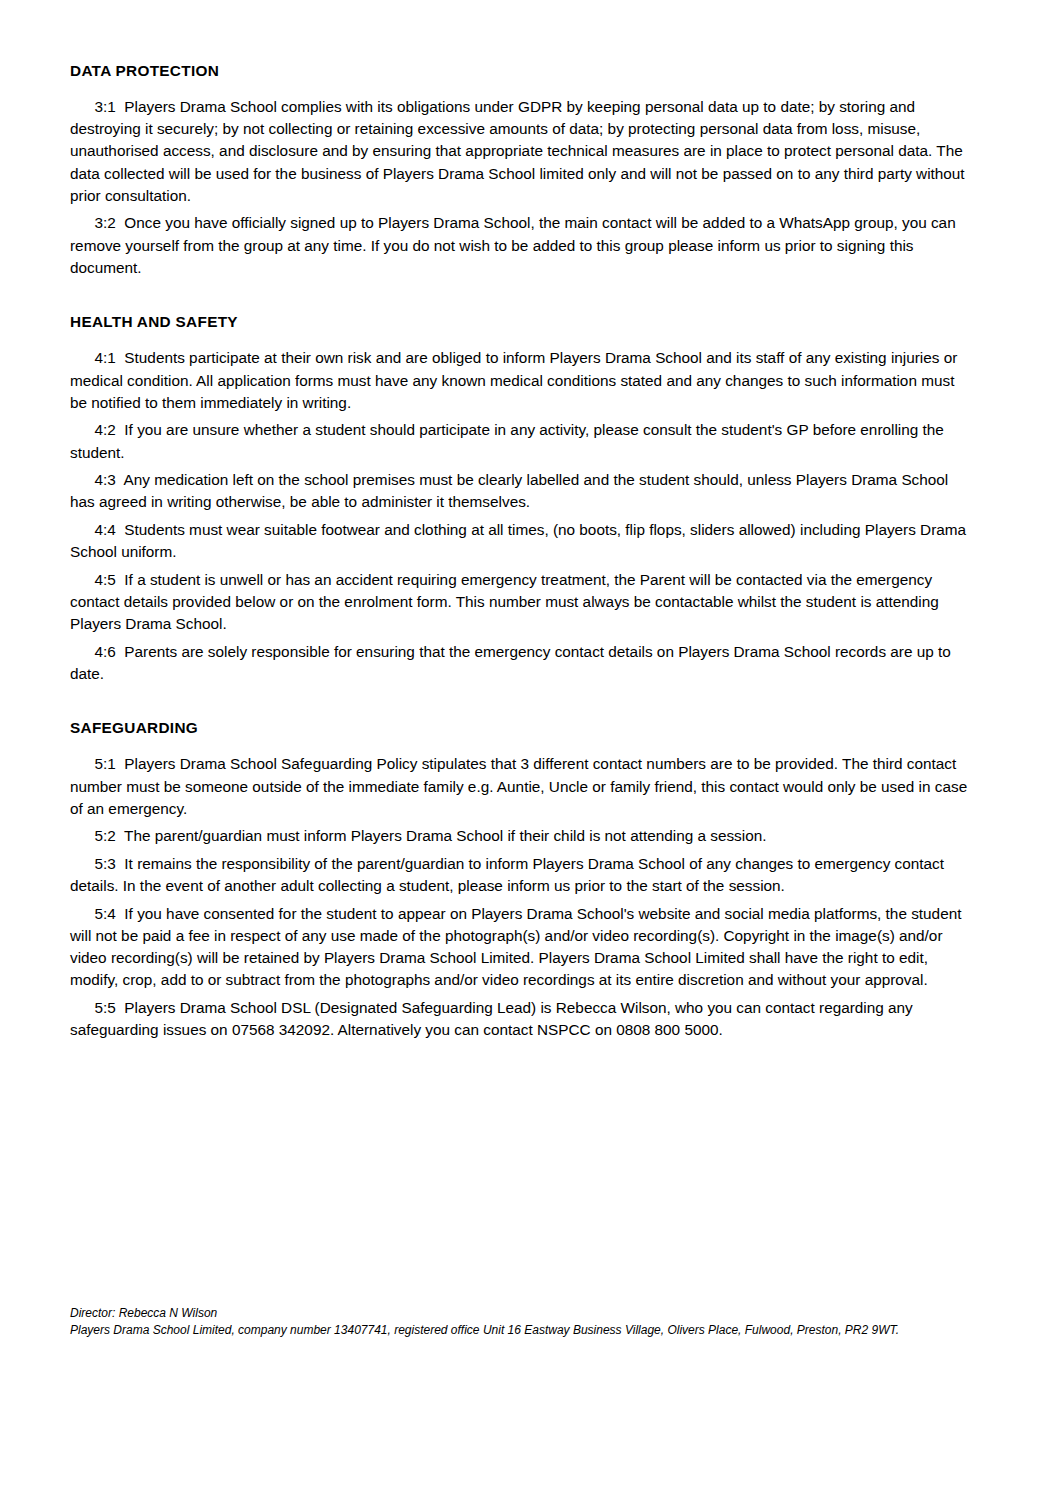DATA PROTECTION
3:1 Players Drama School complies with its obligations under GDPR by keeping personal data up to date; by storing and destroying it securely; by not collecting or retaining excessive amounts of data; by protecting personal data from loss, misuse, unauthorised access, and disclosure and by ensuring that appropriate technical measures are in place to protect personal data. The data collected will be used for the business of Players Drama School limited only and will not be passed on to any third party without prior consultation.
3:2 Once you have officially signed up to Players Drama School, the main contact will be added to a WhatsApp group, you can remove yourself from the group at any time. If you do not wish to be added to this group please inform us prior to signing this document.
HEALTH AND SAFETY
4:1 Students participate at their own risk and are obliged to inform Players Drama School and its staff of any existing injuries or medical condition. All application forms must have any known medical conditions stated and any changes to such information must be notified to them immediately in writing.
4:2 If you are unsure whether a student should participate in any activity, please consult the student's GP before enrolling the student.
4:3 Any medication left on the school premises must be clearly labelled and the student should, unless Players Drama School has agreed in writing otherwise, be able to administer it themselves.
4:4 Students must wear suitable footwear and clothing at all times, (no boots, flip flops, sliders allowed) including Players Drama School uniform.
4:5 If a student is unwell or has an accident requiring emergency treatment, the Parent will be contacted via the emergency contact details provided below or on the enrolment form. This number must always be contactable whilst the student is attending Players Drama School.
4:6 Parents are solely responsible for ensuring that the emergency contact details on Players Drama School records are up to date.
SAFEGUARDING
5:1 Players Drama School Safeguarding Policy stipulates that 3 different contact numbers are to be provided. The third contact number must be someone outside of the immediate family e.g. Auntie, Uncle or family friend, this contact would only be used in case of an emergency.
5:2 The parent/guardian must inform Players Drama School if their child is not attending a session.
5:3 It remains the responsibility of the parent/guardian to inform Players Drama School of any changes to emergency contact details. In the event of another adult collecting a student, please inform us prior to the start of the session.
5:4 If you have consented for the student to appear on Players Drama School's website and social media platforms, the student will not be paid a fee in respect of any use made of the photograph(s) and/or video recording(s). Copyright in the image(s) and/or video recording(s) will be retained by Players Drama School Limited. Players Drama School Limited shall have the right to edit, modify, crop, add to or subtract from the photographs and/or video recordings at its entire discretion and without your approval.
5:5 Players Drama School DSL (Designated Safeguarding Lead) is Rebecca Wilson, who you can contact regarding any safeguarding issues on 07568 342092. Alternatively you can contact NSPCC on 0808 800 5000.
Director: Rebecca N Wilson
Players Drama School Limited, company number 13407741, registered office Unit 16 Eastway Business Village, Olivers Place, Fulwood, Preston, PR2 9WT.